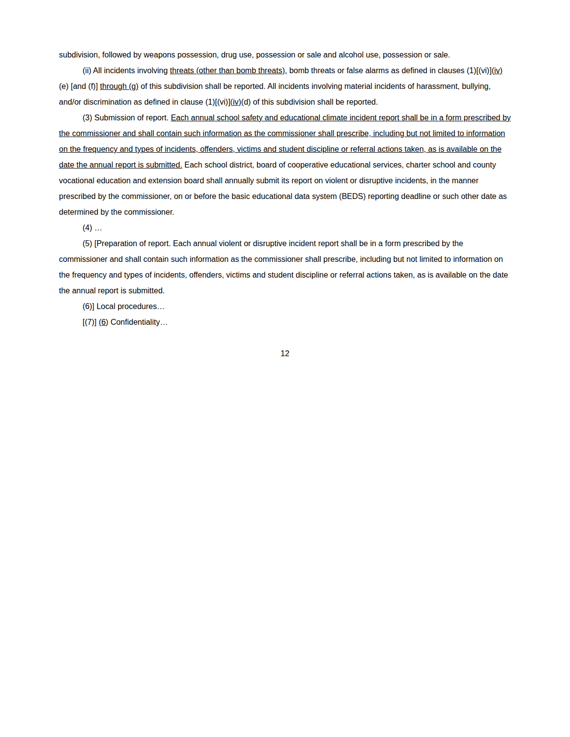subdivision, followed by weapons possession, drug use, possession or sale and alcohol use, possession or sale.
(ii) All incidents involving threats (other than bomb threats), bomb threats or false alarms as defined in clauses (1)[(vi)](iv)(e) [and (f)] through (g) of this subdivision shall be reported. All incidents involving material incidents of harassment, bullying, and/or discrimination as defined in clause (1)[(vi)](iv)(d) of this subdivision shall be reported.
(3) Submission of report. Each annual school safety and educational climate incident report shall be in a form prescribed by the commissioner and shall contain such information as the commissioner shall prescribe, including but not limited to information on the frequency and types of incidents, offenders, victims and student discipline or referral actions taken, as is available on the date the annual report is submitted. Each school district, board of cooperative educational services, charter school and county vocational education and extension board shall annually submit its report on violent or disruptive incidents, in the manner prescribed by the commissioner, on or before the basic educational data system (BEDS) reporting deadline or such other date as determined by the commissioner.
(4) …
(5) [Preparation of report. Each annual violent or disruptive incident report shall be in a form prescribed by the commissioner and shall contain such information as the commissioner shall prescribe, including but not limited to information on the frequency and types of incidents, offenders, victims and student discipline or referral actions taken, as is available on the date the annual report is submitted.
(6)] Local procedures…
[(7)] (6) Confidentiality…
12